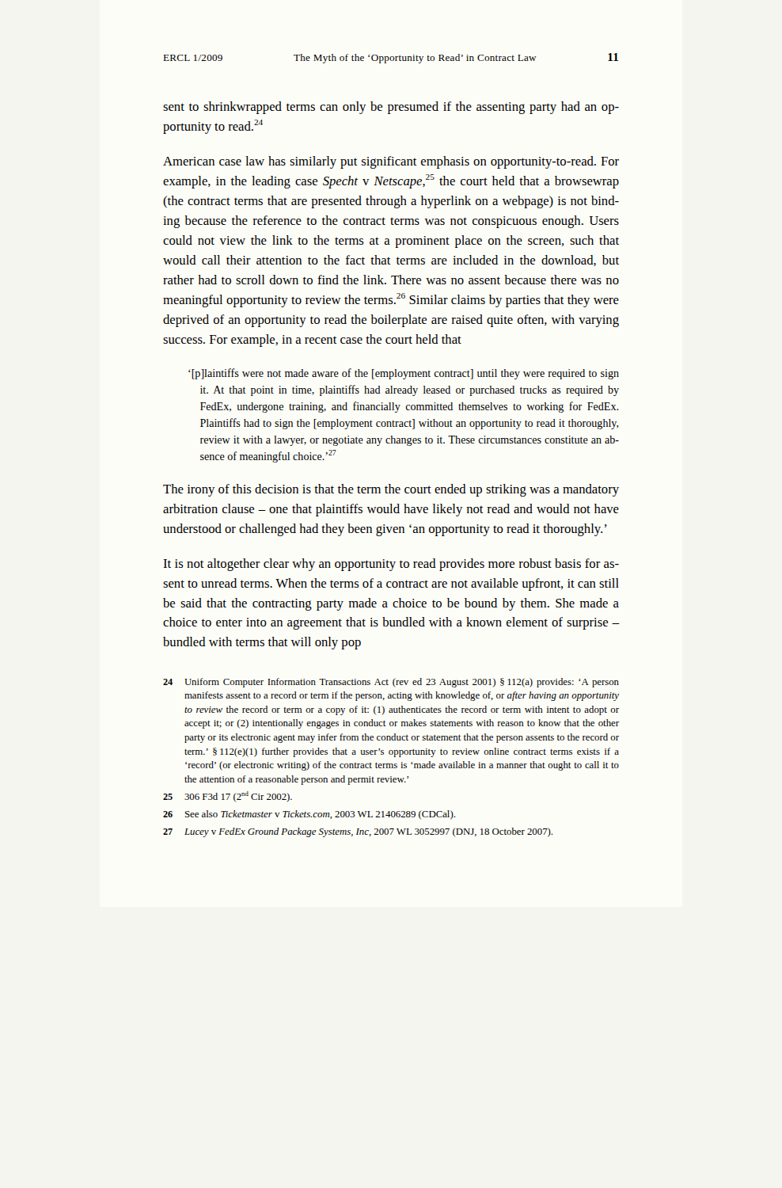ERCL 1/2009 The Myth of the ‘Opportunity to Read’ in Contract Law 11
sent to shrinkwrapped terms can only be presumed if the assenting party had an opportunity to read.24
American case law has similarly put significant emphasis on opportunity-to-read. For example, in the leading case Specht v Netscape,25 the court held that a browsewrap (the contract terms that are presented through a hyperlink on a webpage) is not binding because the reference to the contract terms was not conspicuous enough. Users could not view the link to the terms at a prominent place on the screen, such that would call their attention to the fact that terms are included in the download, but rather had to scroll down to find the link. There was no assent because there was no meaningful opportunity to review the terms.26 Similar claims by parties that they were deprived of an opportunity to read the boilerplate are raised quite often, with varying success. For example, in a recent case the court held that
‘[p]laintiffs were not made aware of the [employment contract] until they were required to sign it. At that point in time, plaintiffs had already leased or purchased trucks as required by FedEx, undergone training, and financially committed themselves to working for FedEx. Plaintiffs had to sign the [employment contract] without an opportunity to read it thoroughly, review it with a lawyer, or negotiate any changes to it. These circumstances constitute an absence of meaningful choice.’27
The irony of this decision is that the term the court ended up striking was a mandatory arbitration clause – one that plaintiffs would have likely not read and would not have understood or challenged had they been given ‘an opportunity to read it thoroughly.’
It is not altogether clear why an opportunity to read provides more robust basis for assent to unread terms. When the terms of a contract are not available upfront, it can still be said that the contracting party made a choice to be bound by them. She made a choice to enter into an agreement that is bundled with a known element of surprise – bundled with terms that will only pop
Uniform Computer Information Transactions Act (rev ed 23 August 2001) § 112(a) provides: ‘A person manifests assent to a record or term if the person, acting with knowledge of, or after having an opportunity to review the record or term or a copy of it: (1) authenticates the record or term with intent to adopt or accept it; or (2) intentionally engages in conduct or makes statements with reason to know that the other party or its electronic agent may infer from the conduct or statement that the person assents to the record or term.’ § 112(e)(1) further provides that a user’s opportunity to review online contract terms exists if a ‘record’ (or electronic writing) of the contract terms is ‘made available in a manner that ought to call it to the attention of a reasonable person and permit review.’
306 F3d 17 (2nd Cir 2002).
See also Ticketmaster v Tickets.com, 2003 WL 21406289 (CDCal).
Lucey v FedEx Ground Package Systems, Inc, 2007 WL 3052997 (DNJ, 18 October 2007).